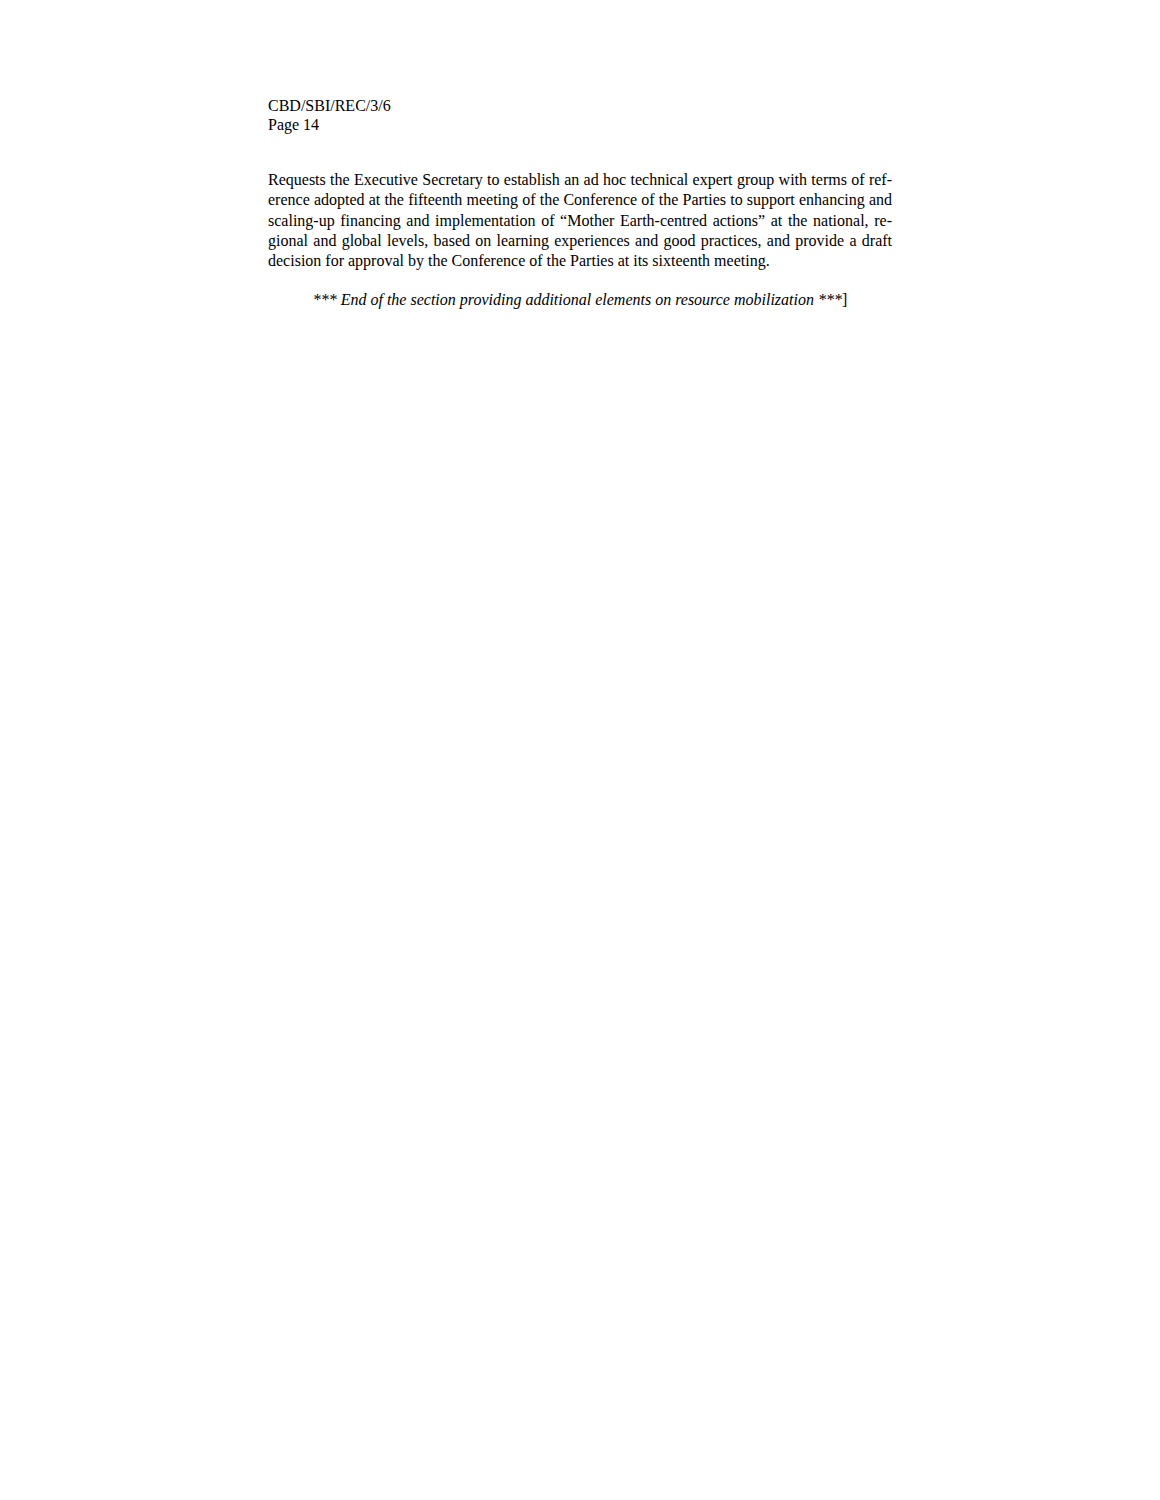CBD/SBI/REC/3/6
Page 14
Requests the Executive Secretary to establish an ad hoc technical expert group with terms of reference adopted at the fifteenth meeting of the Conference of the Parties to support enhancing and scaling-up financing and implementation of “Mother Earth-centred actions” at the national, regional and global levels, based on learning experiences and good practices, and provide a draft decision for approval by the Conference of the Parties at its sixteenth meeting.
*** End of the section providing additional elements on resource mobilization ***]